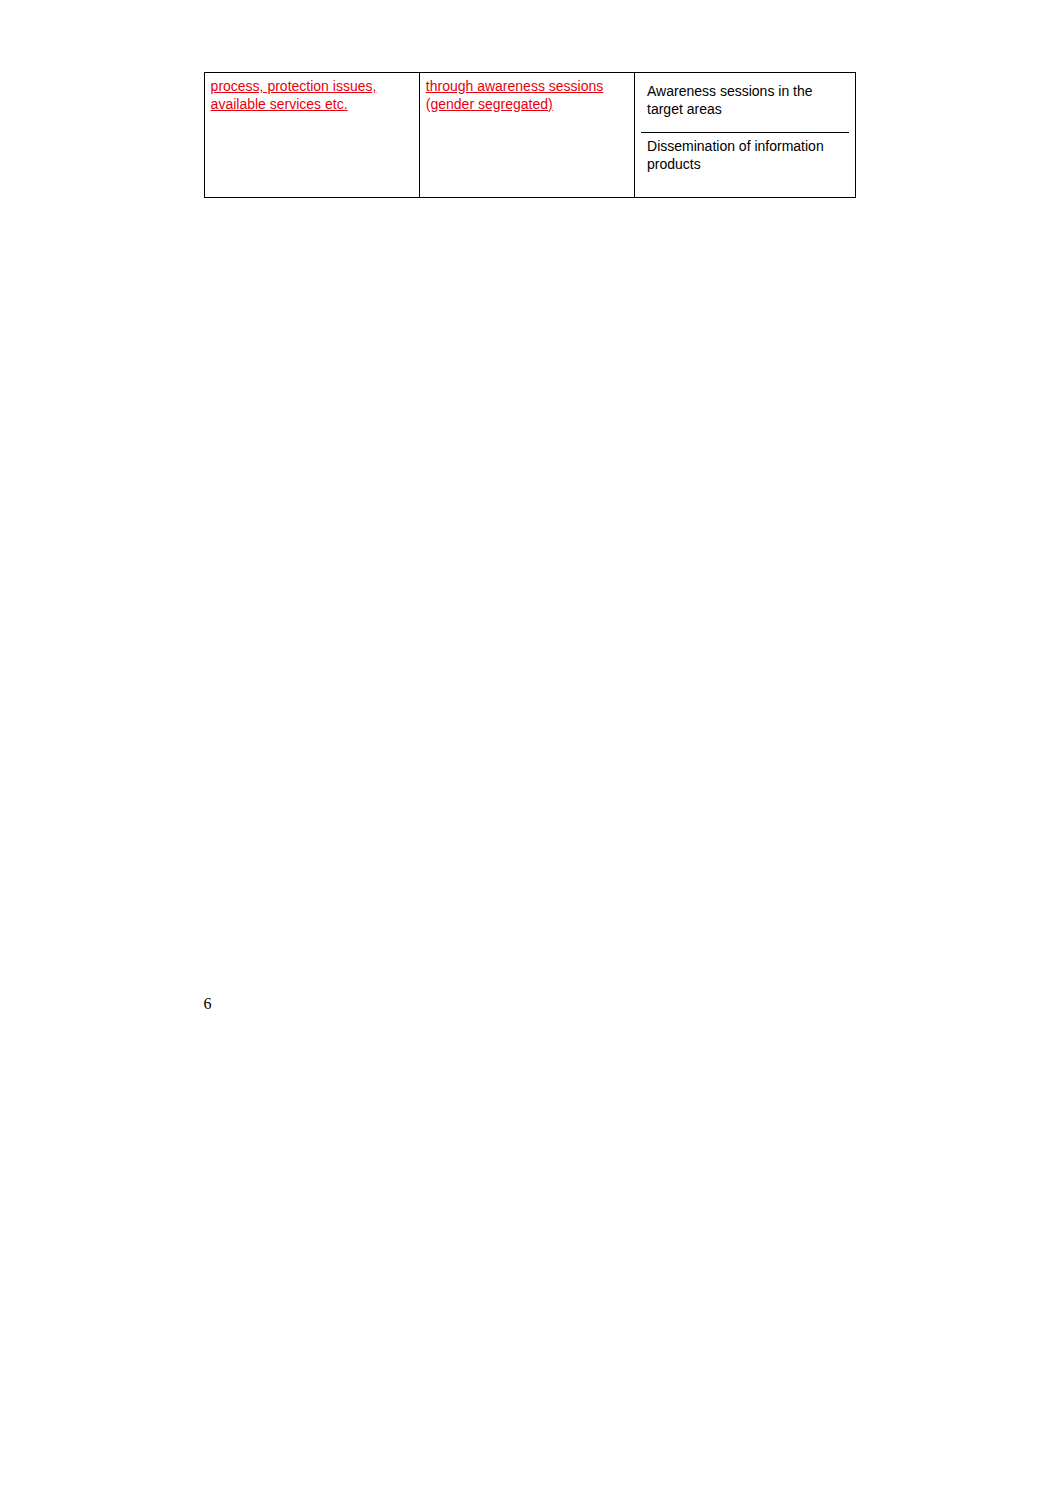| process, protection issues, available services etc. | through awareness sessions (gender segregated) | / Awareness sessions in the target areas / / Dissemination of information products / |
6